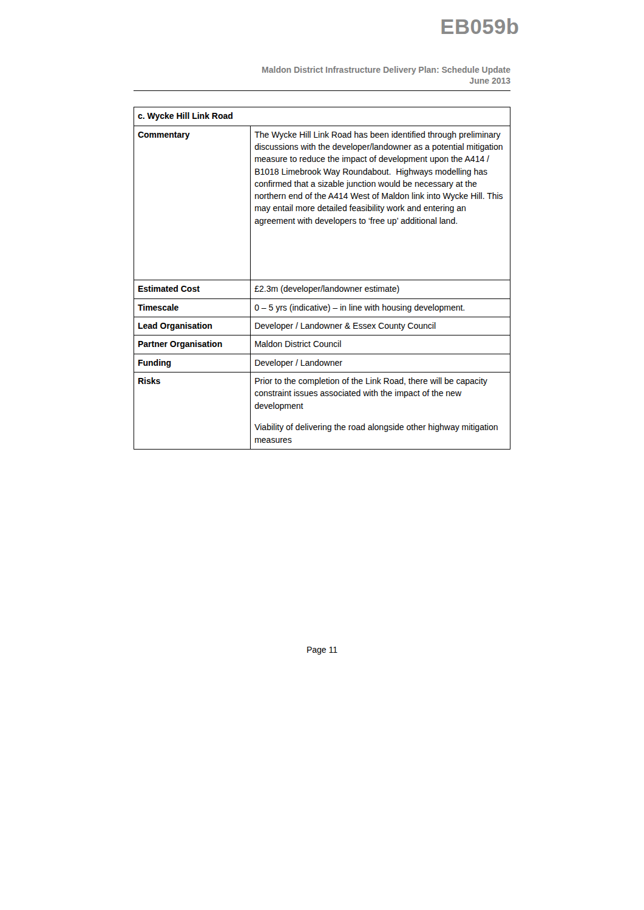EB059b
Maldon District Infrastructure Delivery Plan: Schedule Update June 2013
| c. Wycke Hill Link Road |
| --- |
| Commentary | The Wycke Hill Link Road has been identified through preliminary discussions with the developer/landowner as a potential mitigation measure to reduce the impact of development upon the A414 / B1018 Limebrook Way Roundabout. Highways modelling has confirmed that a sizable junction would be necessary at the northern end of the A414 West of Maldon link into Wycke Hill. This may entail more detailed feasibility work and entering an agreement with developers to ‘free up’ additional land. |
| Estimated Cost | £2.3m (developer/landowner estimate) |
| Timescale | 0 – 5 yrs (indicative) – in line with housing development. |
| Lead Organisation | Developer / Landowner & Essex County Council |
| Partner Organisation | Maldon District Council |
| Funding | Developer / Landowner |
| Risks | Prior to the completion of the Link Road, there will be capacity constraint issues associated with the impact of the new development Viability of delivering the road alongside other highway mitigation measures |
Page 11